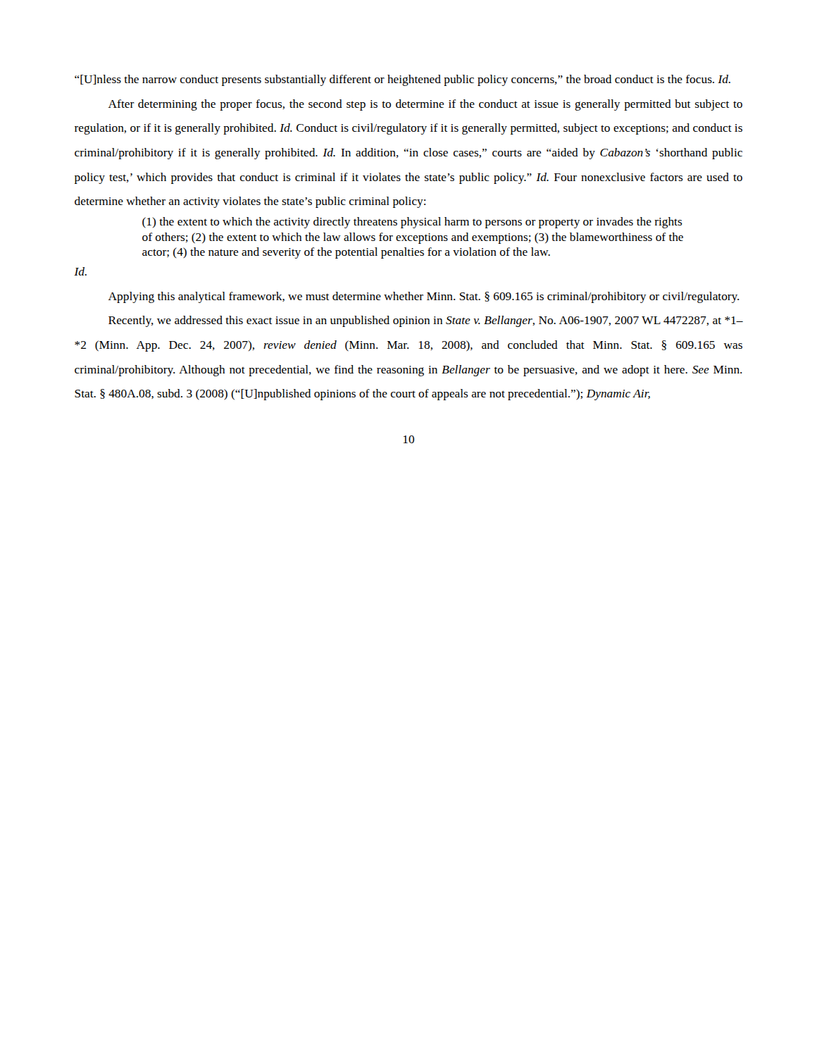“[U]nless the narrow conduct presents substantially different or heightened public policy concerns,” the broad conduct is the focus. Id.
After determining the proper focus, the second step is to determine if the conduct at issue is generally permitted but subject to regulation, or if it is generally prohibited. Id. Conduct is civil/regulatory if it is generally permitted, subject to exceptions; and conduct is criminal/prohibitory if it is generally prohibited. Id. In addition, “in close cases,” courts are “aided by Cabazon’s ‘shorthand public policy test,’ which provides that conduct is criminal if it violates the state’s public policy.” Id. Four nonexclusive factors are used to determine whether an activity violates the state’s public criminal policy:
(1) the extent to which the activity directly threatens physical harm to persons or property or invades the rights of others; (2) the extent to which the law allows for exceptions and exemptions; (3) the blameworthiness of the actor; (4) the nature and severity of the potential penalties for a violation of the law.
Id.
Applying this analytical framework, we must determine whether Minn. Stat. § 609.165 is criminal/prohibitory or civil/regulatory.
Recently, we addressed this exact issue in an unpublished opinion in State v. Bellanger, No. A06-1907, 2007 WL 4472287, at *1–*2 (Minn. App. Dec. 24, 2007), review denied (Minn. Mar. 18, 2008), and concluded that Minn. Stat. § 609.165 was criminal/prohibitory. Although not precedential, we find the reasoning in Bellanger to be persuasive, and we adopt it here. See Minn. Stat. § 480A.08, subd. 3 (2008) (“[U]npublished opinions of the court of appeals are not precedential.”); Dynamic Air,
10